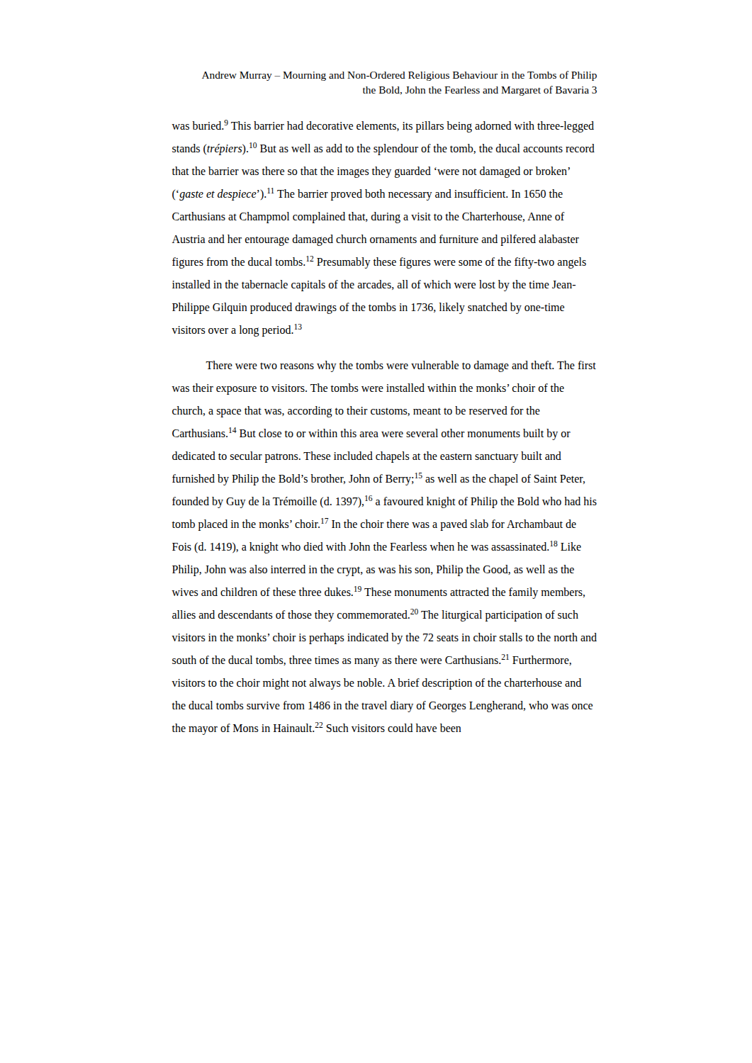Andrew Murray – Mourning and Non-Ordered Religious Behaviour in the Tombs of Philip the Bold, John the Fearless and Margaret of Bavaria 3
was buried.9 This barrier had decorative elements, its pillars being adorned with three-legged stands (trépiers).10 But as well as add to the splendour of the tomb, the ducal accounts record that the barrier was there so that the images they guarded ‘were not damaged or broken’ (‘gaste et despiece’).11 The barrier proved both necessary and insufficient. In 1650 the Carthusians at Champmol complained that, during a visit to the Charterhouse, Anne of Austria and her entourage damaged church ornaments and furniture and pilfered alabaster figures from the ducal tombs.12 Presumably these figures were some of the fifty-two angels installed in the tabernacle capitals of the arcades, all of which were lost by the time Jean-Philippe Gilquin produced drawings of the tombs in 1736, likely snatched by one-time visitors over a long period.13
There were two reasons why the tombs were vulnerable to damage and theft. The first was their exposure to visitors. The tombs were installed within the monks’ choir of the church, a space that was, according to their customs, meant to be reserved for the Carthusians.14 But close to or within this area were several other monuments built by or dedicated to secular patrons. These included chapels at the eastern sanctuary built and furnished by Philip the Bold’s brother, John of Berry;15 as well as the chapel of Saint Peter, founded by Guy de la Trémoille (d. 1397),16 a favoured knight of Philip the Bold who had his tomb placed in the monks’ choir.17 In the choir there was a paved slab for Archambaut de Fois (d. 1419), a knight who died with John the Fearless when he was assassinated.18 Like Philip, John was also interred in the crypt, as was his son, Philip the Good, as well as the wives and children of these three dukes.19 These monuments attracted the family members, allies and descendants of those they commemorated.20 The liturgical participation of such visitors in the monks’ choir is perhaps indicated by the 72 seats in choir stalls to the north and south of the ducal tombs, three times as many as there were Carthusians.21 Furthermore, visitors to the choir might not always be noble. A brief description of the charterhouse and the ducal tombs survive from 1486 in the travel diary of Georges Lengherand, who was once the mayor of Mons in Hainault.22 Such visitors could have been